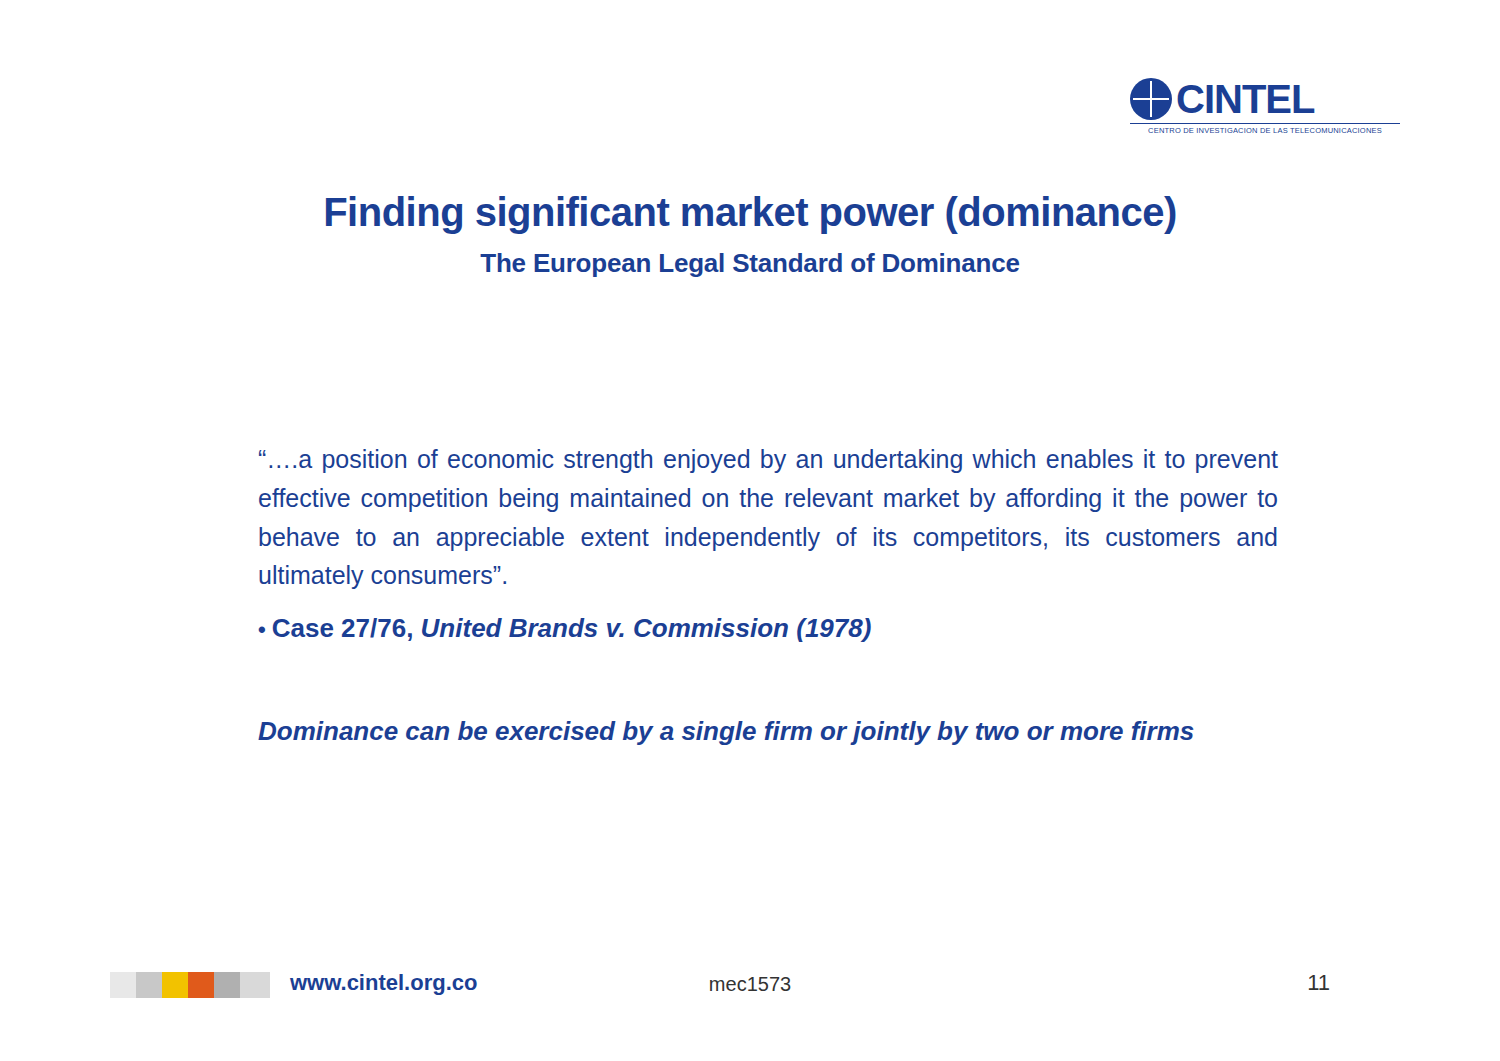CINTEL
CENTRO DE INVESTIGACION DE LAS TELECOMUNICACIONES
Finding significant market power (dominance)
The European Legal Standard of Dominance
“….a position of economic strength enjoyed by an undertaking which enables it to prevent effective competition being maintained on the relevant market by affording it the power to behave to an appreciable extent independently of its competitors, its customers and ultimately consumers”.
•Case 27/76, United Brands v. Commission (1978)
Dominance can be exercised by a single firm or jointly by two or more firms
www.cintel.org.co
mec1573
11